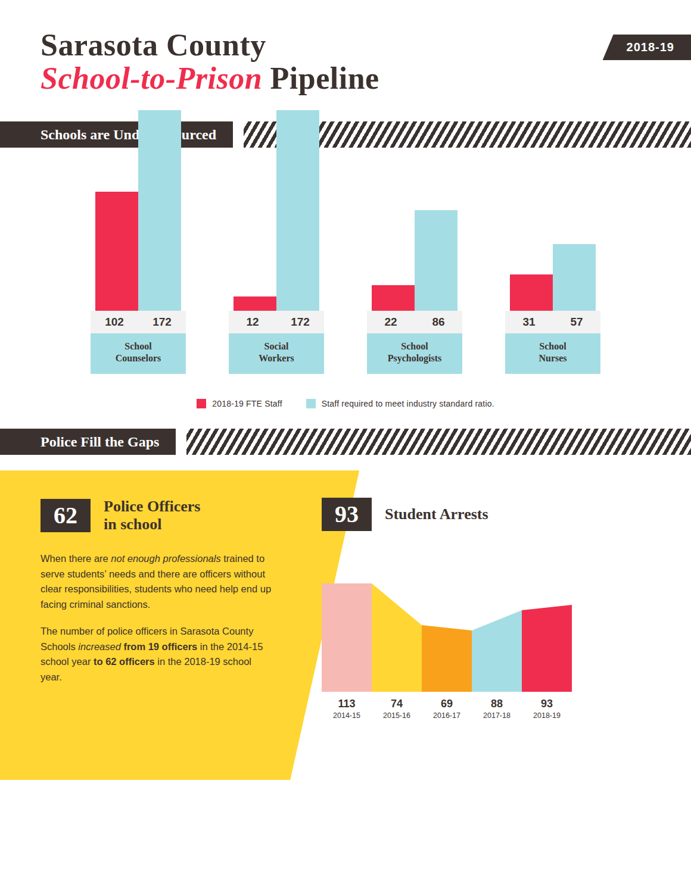2018-19
Sarasota County School-to-Prison Pipeline
Schools are Under-resourced
102172
School
Counselors
12172
Social
Workers
2286
School
Psychologists
3157
School
Nurses
2018-19 FTE Staff
Staff required to meet industry standard ratio.
Police Fill the Gaps
62
Police Officers
in school
When there are not enough professionals trained to serve students’ needs and there are officers without clear responsibilities, students who need help end up facing criminal sanctions.
The number of police officers in Sarasota County Schools increased from 19 officers in the 2014-15 school year to 62 officers in the 2018-19 school year.
93
Student Arrests
1132014-15
742015-16
692016-17
882017-18
932018-19